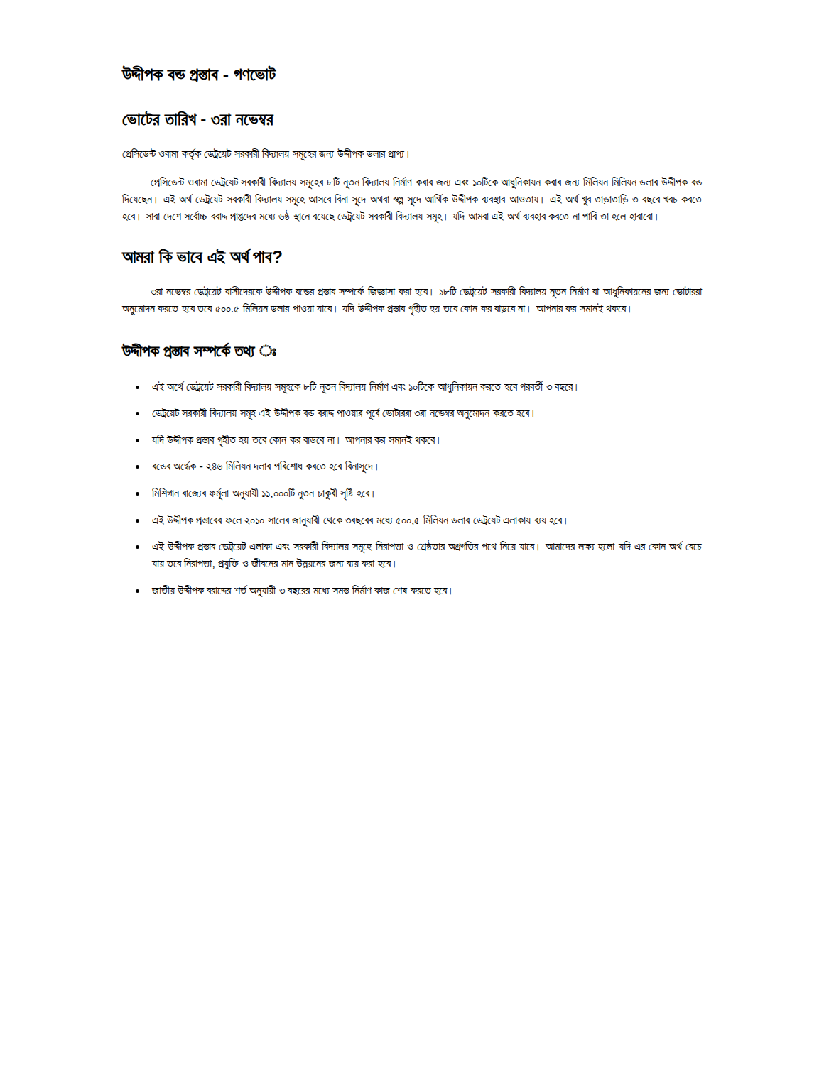উদ্দীপক বন্ড প্রস্তাব - গণভোট
ভোটের তারিখ - ৩রা নভেম্বর
প্রেসিডেন্ট ওবামা কর্তৃক ডেট্রয়েট সরকারী বিদ্যালয় সমূহের জন্য উদ্দীপক ডলার প্রাপ্য।
প্রেসিডেন্ট ওবামা ডেট্রয়েট সরকারী বিদ্যালয় সমূহের ৮টি নূতন বিদ্যালয় নির্মাণ করার জন্য এবং ১০টিকে আধুনিকায়ন করার জন্য মিলিয়ন মিলিয়ন ডলার উদ্দীপক বন্ড দিয়েছেন। এই অর্থ ডেট্রয়েট সরকারী বিদ্যালয় সমূহে আসবে বিনা সূদে অথবা স্বল্প সূদে আর্থিক উদ্দীপক ব্যবস্থার আওতায়। এই অর্থ খুব তাড়াতাড়ি ৩ বছরে খরচ করতে হবে। সারা দেশে সর্বোচ্চ বরাদ্দ প্রাপ্তদের মধ্যে ৬ষ্ঠ স্থানে রয়েছে ডেট্রয়েট সরকারী বিদ্যালয় সমূহ। যদি আমরা এই অর্থ ব্যবহার করতে না পারি তা হলে হারাবো।
আমরা কি ভাবে এই অর্থ পাব?
৩রা নভেম্বর ডেট্রয়েট বাসীদেরকে উদ্দীপক বন্ডের প্রস্তাব সম্পর্কে জিজ্ঞাসা করা হবে। ১৮টি ডেট্রয়েট সরকারী বিদ্যালয় নূতন নির্মাণ বা আধুনিকায়নের জন্য ভোটাররা অনুমোদন করতে হবে তবে ৫০০.৫ মিলিয়ন ডলার পাওয়া যাবে। যদি উদ্দীপক প্রস্তাব গৃহীত হয় তবে কোন কর বাড়বে না। আপনার কর সমানই থকবে।
উদ্দীপক প্রস্তাব সম্পর্কে তথ্য ঃ
এই অর্থে ডেট্রয়েট সরকারী বিদ্যালয় সমূহকে ৮টি নূতন বিদ্যালয় নির্মাণ এবং ১০টিকে আধুনিকায়ন করতে হবে পরবর্তী ৩ বছরে।
ডেট্রয়েট সরকারী বিদ্যালয় সমূহ এই উদ্দীপক বন্ড বরাদ্দ পাওয়ার পূর্বে ভোটাররা ৩রা নভেম্বর অনুমোদন করতে হবে।
যদি উদ্দীপক প্রস্তাব গৃহীত হয় তবে কোন কর বাড়বে না। আপনার কর সমানই থকবে।
বন্ডের অর্দ্ধেক - ২৪৬ মিলিয়ন দলার পরিশোধ করতে হবে বিনাসূদে।
মিশিগান রাজ্যের ফর্মূলা অনুযায়ী ১১,০০০টি নুতন চাকুরী সৃষ্টি হবে।
এই উদ্দীপক প্রস্তাবের ফলে ২০১০ সালের জানুয়ারী থেকে ৩বছরের মধ্যে ৫০০,৫ মিলিয়ন ডলার ডেট্রয়েট এলাকায় ব্যয় হবে।
এই উদ্দীপক প্রস্তাব ডেট্রয়েট এলাকা এবং সরকারী বিদ্যালয় সমূহে নিরাপত্তা ও শ্রেষ্ঠতার অগ্রগতির পথে নিয়ে যাবে। আমাদের লক্ষ্য হলো যদি এর কোন অর্থ বেচে যায় তবে নিরাপত্তা, প্রযুক্তি ও জীবনের মান উন্নয়নের জন্য ব্যয় করা হবে।
জাতীয় উদ্দীপক বরাদ্দের শর্ত অনুযায়ী ৩ বছরের মধ্যে সমস্ত নির্মাণ কাজ শেষ করতে হবে।